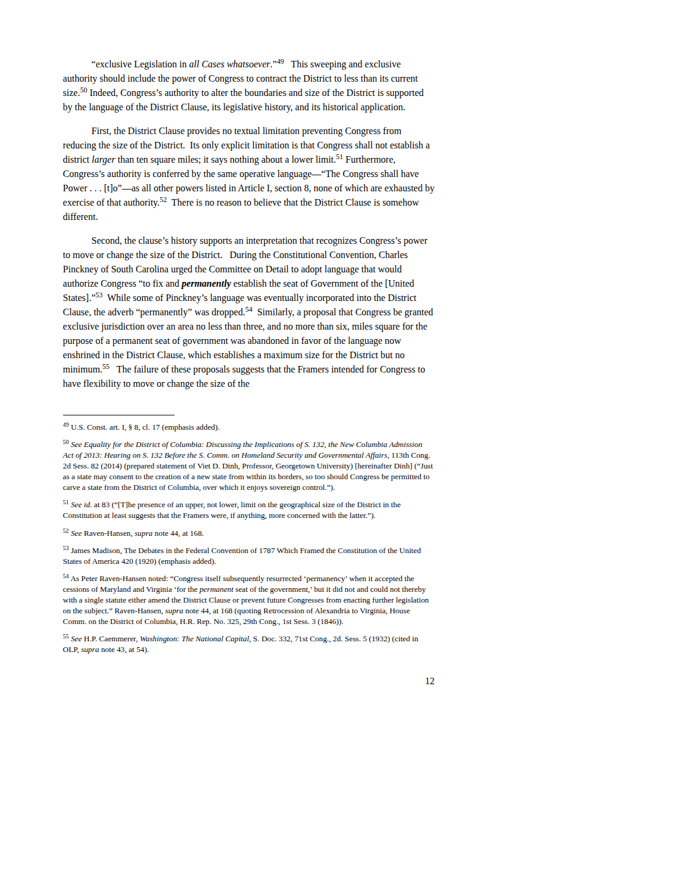“exclusive Legislation in all Cases whatsoever.”49 This sweeping and exclusive authority should include the power of Congress to contract the District to less than its current size.50 Indeed, Congress’s authority to alter the boundaries and size of the District is supported by the language of the District Clause, its legislative history, and its historical application.
First, the District Clause provides no textual limitation preventing Congress from reducing the size of the District. Its only explicit limitation is that Congress shall not establish a district larger than ten square miles; it says nothing about a lower limit.51 Furthermore, Congress’s authority is conferred by the same operative language—“The Congress shall have Power . . . [t]o”—as all other powers listed in Article I, section 8, none of which are exhausted by exercise of that authority.52 There is no reason to believe that the District Clause is somehow different.
Second, the clause’s history supports an interpretation that recognizes Congress’s power to move or change the size of the District. During the Constitutional Convention, Charles Pinckney of South Carolina urged the Committee on Detail to adopt language that would authorize Congress “to fix and permanently establish the seat of Government of the [United States].”53 While some of Pinckney’s language was eventually incorporated into the District Clause, the adverb “permanently” was dropped.54 Similarly, a proposal that Congress be granted exclusive jurisdiction over an area no less than three, and no more than six, miles square for the purpose of a permanent seat of government was abandoned in favor of the language now enshrined in the District Clause, which establishes a maximum size for the District but no minimum.55 The failure of these proposals suggests that the Framers intended for Congress to have flexibility to move or change the size of the
49 U.S. Const. art. I, § 8, cl. 17 (emphasis added).
50 See Equality for the District of Columbia: Discussing the Implications of S. 132, the New Columbia Admission Act of 2013: Hearing on S. 132 Before the S. Comm. on Homeland Security and Governmental Affairs, 113th Cong. 2d Sess. 82 (2014) (prepared statement of Viet D. Dinh, Professor, Georgetown University) [hereinafter Dinh] (“Just as a state may consent to the creation of a new state from within its borders, so too should Congress be permitted to carve a state from the District of Columbia, over which it enjoys sovereign control.”).
51 See id. at 83 (“[T]he presence of an upper, not lower, limit on the geographical size of the District in the Constitution at least suggests that the Framers were, if anything, more concerned with the latter.”).
52 See Raven-Hansen, supra note 44, at 168.
53 James Madison, The Debates in the Federal Convention of 1787 Which Framed the Constitution of the United States of America 420 (1920) (emphasis added).
54 As Peter Raven-Hansen noted: “Congress itself subsequently resurrected ‘permanency’ when it accepted the cessions of Maryland and Virginia ‘for the permanent seat of the government,’ but it did not and could not thereby with a single statute either amend the District Clause or prevent future Congresses from enacting further legislation on the subject.” Raven-Hansen, supra note 44, at 168 (quoting Retrocession of Alexandria to Virginia, House Comm. on the District of Columbia, H.R. Rep. No. 325, 29th Cong., 1st Sess. 3 (1846)).
55 See H.P. Caemmerer, Washington: The National Capital, S. Doc. 332, 71st Cong., 2d. Sess. 5 (1932) (cited in OLP, supra note 43, at 54).
12